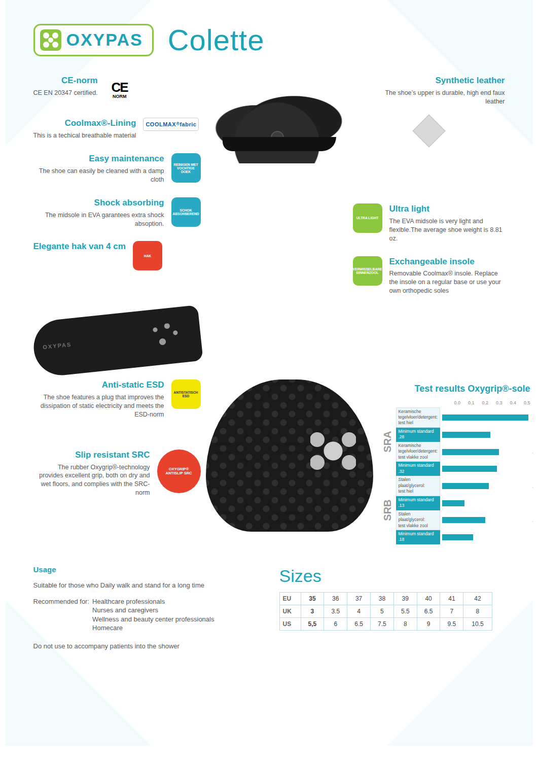OXYPAS
Colette
CE-norm
CE EN 20347 certified.
CENORM
Coolmax®-Lining
This is a techical breathable material
COOLMAX® fabric
Easy maintenance
The shoe can easily be cleaned with a damp cloth
REINIGEN MET
VOCHTIGE DOEK
Shock absorbing
The midsole in EVA garantees extra shock absoption.
SCHOK
ABSORBEREND
Elegante hak van 4 cm
HAK
Synthetic leather
The shoe’s upper is durable, high end faux leather
Ultra light
The EVA midsole is very light and flexible.The average shoe weight is 8.81 oz.
ULTRA LIGHT
Exchangeable insole
Removable Coolmax® insole. Replace the insole on a regular base or use your own orthopedic soles
VERWISSELBARE
BINNENZOOL
Anti-static ESD
The shoe features a plug that improves the dissipation of static electricity and meets the ESD-norm
ANTISTATISCH
ESD
Slip resistant SRC
The rubber Oxygrip®-technology provides excellent grip, both on dry and wet floors, and complies with the SRC-norm
OXYGRIP®
ANTISLIP SRC
Test results Oxygrip®-sole
0.00.10.20.30.40.5
| SRA | Keramische tegelvloer/detergent: test hiel | | .50 |
| Minimum standard .28 | | |
| Keramische tegelvloer/detergent: test vlakke zool | | .33 |
| Minimum standard .32 | | |
| SRB | Stalen plaat/glycerol: test hiel | | .27 |
| Minimum standard .13 | | |
| Stalen plaat/glycerol: test vlakke zool | | .25 |
| Minimum standard .18 | | |
Usage
Suitable for those who Daily walk and stand for a long time
Recommended for:
Healthcare professionals
Nurses and caregivers
Wellness and beauty center professionals
Homecare
Do not use to accompany patients into the shower
Sizes
| EU | 35 | 36 | 37 | 38 | 39 | 40 | 41 | 42 |
| UK | 3 | 3.5 | 4 | 5 | 5.5 | 6.5 | 7 | 8 |
| US | 5,5 | 6 | 6.5 | 7.5 | 8 | 9 | 9.5 | 10.5 |